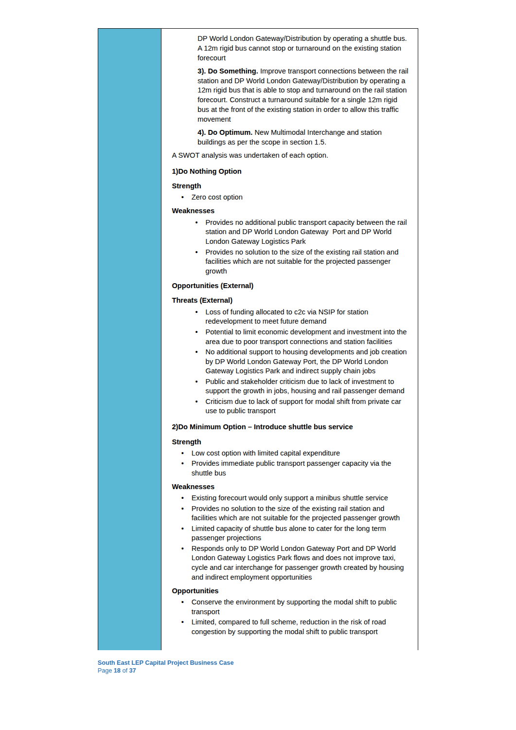DP World London Gateway/Distribution by operating a shuttle bus. A 12m rigid bus cannot stop or turnaround on the existing station forecourt
3). Do Something. Improve transport connections between the rail station and DP World London Gateway/Distribution by operating a 12m rigid bus that is able to stop and turnaround on the rail station forecourt. Construct a turnaround suitable for a single 12m rigid bus at the front of the existing station in order to allow this traffic movement
4). Do Optimum. New Multimodal Interchange and station buildings as per the scope in section 1.5.
A SWOT analysis was undertaken of each option.
1)Do Nothing Option
Strength
Zero cost option
Weaknesses
Provides no additional public transport capacity between the rail station and DP World London Gateway Port and DP World London Gateway Logistics Park
Provides no solution to the size of the existing rail station and facilities which are not suitable for the projected passenger growth
Opportunities (External)
Threats (External)
Loss of funding allocated to c2c via NSIP for station redevelopment to meet future demand
Potential to limit economic development and investment into the area due to poor transport connections and station facilities
No additional support to housing developments and job creation by DP World London Gateway Port, the DP World London Gateway Logistics Park and indirect supply chain jobs
Public and stakeholder criticism due to lack of investment to support the growth in jobs, housing and rail passenger demand
Criticism due to lack of support for modal shift from private car use to public transport
2)Do Minimum Option – Introduce shuttle bus service
Strength
Low cost option with limited capital expenditure
Provides immediate public transport passenger capacity via the shuttle bus
Weaknesses
Existing forecourt would only support a minibus shuttle service
Provides no solution to the size of the existing rail station and facilities which are not suitable for the projected passenger growth
Limited capacity of shuttle bus alone to cater for the long term passenger projections
Responds only to DP World London Gateway Port and DP World London Gateway Logistics Park flows and does not improve taxi, cycle and car interchange for passenger growth created by housing and indirect employment opportunities
Opportunities
Conserve the environment by supporting the modal shift to public transport
Limited, compared to full scheme, reduction in the risk of road congestion by supporting the modal shift to public transport
South East LEP Capital Project Business Case
Page 18 of 37